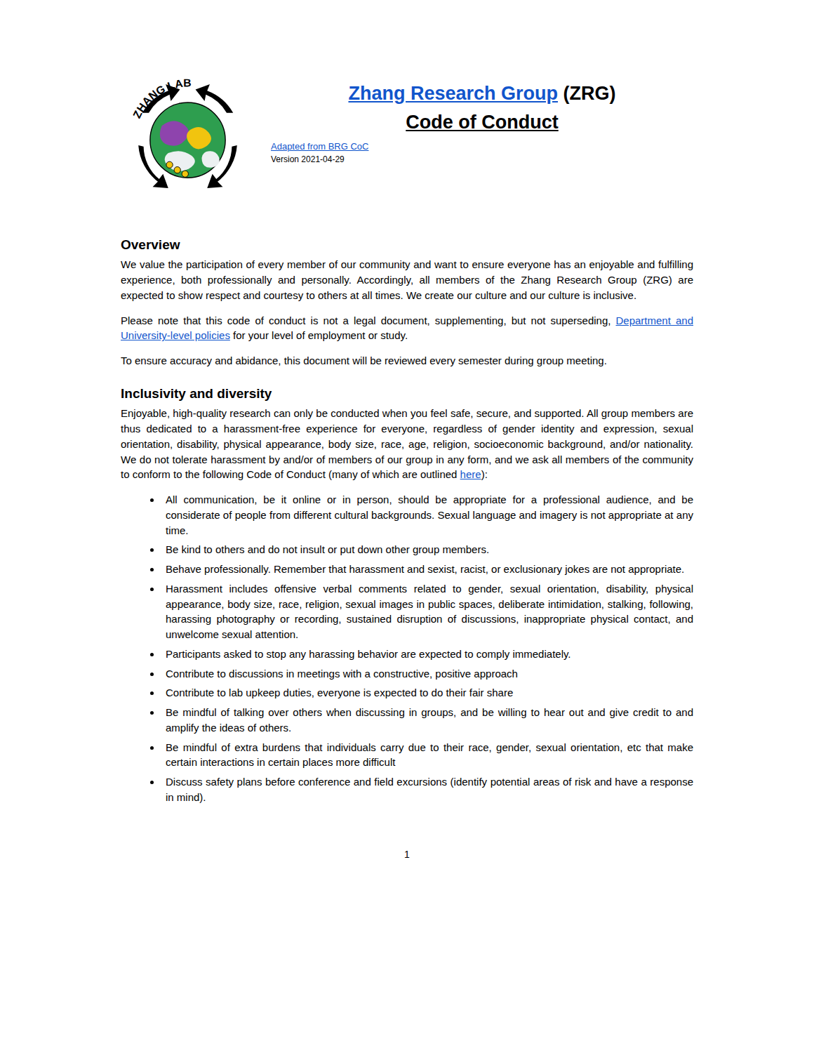ZHANG LAB
Zhang Research Group (ZRG)
Code of Conduct
Adapted from BRG CoC
Version 2021-04-29
Overview
We value the participation of every member of our community and want to ensure everyone has an enjoyable and fulfilling experience, both professionally and personally. Accordingly, all members of the Zhang Research Group (ZRG) are expected to show respect and courtesy to others at all times. We create our culture and our culture is inclusive.
Please note that this code of conduct is not a legal document, supplementing, but not superseding, Department and University-level policies for your level of employment or study.
To ensure accuracy and abidance, this document will be reviewed every semester during group meeting.
Inclusivity and diversity
Enjoyable, high-quality research can only be conducted when you feel safe, secure, and supported. All group members are thus dedicated to a harassment-free experience for everyone, regardless of gender identity and expression, sexual orientation, disability, physical appearance, body size, race, age, religion, socioeconomic background, and/or nationality. We do not tolerate harassment by and/or of members of our group in any form, and we ask all members of the community to conform to the following Code of Conduct (many of which are outlined here):
All communication, be it online or in person, should be appropriate for a professional audience, and be considerate of people from different cultural backgrounds. Sexual language and imagery is not appropriate at any time.
Be kind to others and do not insult or put down other group members.
Behave professionally. Remember that harassment and sexist, racist, or exclusionary jokes are not appropriate.
Harassment includes offensive verbal comments related to gender, sexual orientation, disability, physical appearance, body size, race, religion, sexual images in public spaces, deliberate intimidation, stalking, following, harassing photography or recording, sustained disruption of discussions, inappropriate physical contact, and unwelcome sexual attention.
Participants asked to stop any harassing behavior are expected to comply immediately.
Contribute to discussions in meetings with a constructive, positive approach
Contribute to lab upkeep duties, everyone is expected to do their fair share
Be mindful of talking over others when discussing in groups, and be willing to hear out and give credit to and amplify the ideas of others.
Be mindful of extra burdens that individuals carry due to their race, gender, sexual orientation, etc that make certain interactions in certain places more difficult
Discuss safety plans before conference and field excursions (identify potential areas of risk and have a response in mind).
1